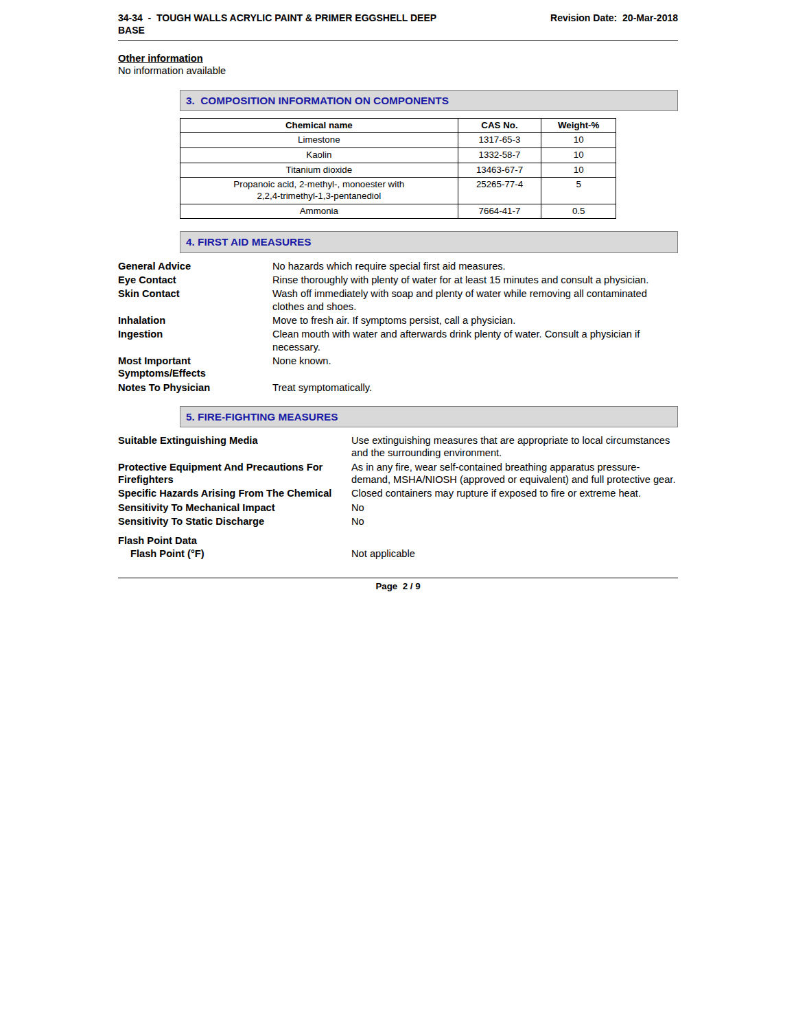34-34 - TOUGH WALLS ACRYLIC PAINT & PRIMER EGGSHELL DEEP BASE
Revision Date: 20-Mar-2018
Other information
No information available
3. COMPOSITION INFORMATION ON COMPONENTS
| Chemical name | CAS No. | Weight-% |
| --- | --- | --- |
| Limestone | 1317-65-3 | 10 |
| Kaolin | 1332-58-7 | 10 |
| Titanium dioxide | 13463-67-7 | 10 |
| Propanoic acid, 2-methyl-, monoester with 2,2,4-trimethyl-1,3-pentanediol | 25265-77-4 | 5 |
| Ammonia | 7664-41-7 | 0.5 |
4. FIRST AID MEASURES
General Advice
No hazards which require special first aid measures.
Eye Contact
Rinse thoroughly with plenty of water for at least 15 minutes and consult a physician.
Skin Contact
Wash off immediately with soap and plenty of water while removing all contaminated clothes and shoes.
Inhalation
Move to fresh air. If symptoms persist, call a physician.
Ingestion
Clean mouth with water and afterwards drink plenty of water. Consult a physician if necessary.
Most Important
Symptoms/Effects
None known.
Notes To Physician
Treat symptomatically.
5. FIRE-FIGHTING MEASURES
Suitable Extinguishing Media
Use extinguishing measures that are appropriate to local circumstances and the surrounding environment.
Protective Equipment And Precautions For Firefighters
As in any fire, wear self-contained breathing apparatus pressure-demand, MSHA/NIOSH (approved or equivalent) and full protective gear.
Specific Hazards Arising From The Chemical
Closed containers may rupture if exposed to fire or extreme heat.
Sensitivity To Mechanical Impact
No
Sensitivity To Static Discharge
No
Flash Point Data
Flash Point (°F)
Not applicable
Page 2 / 9